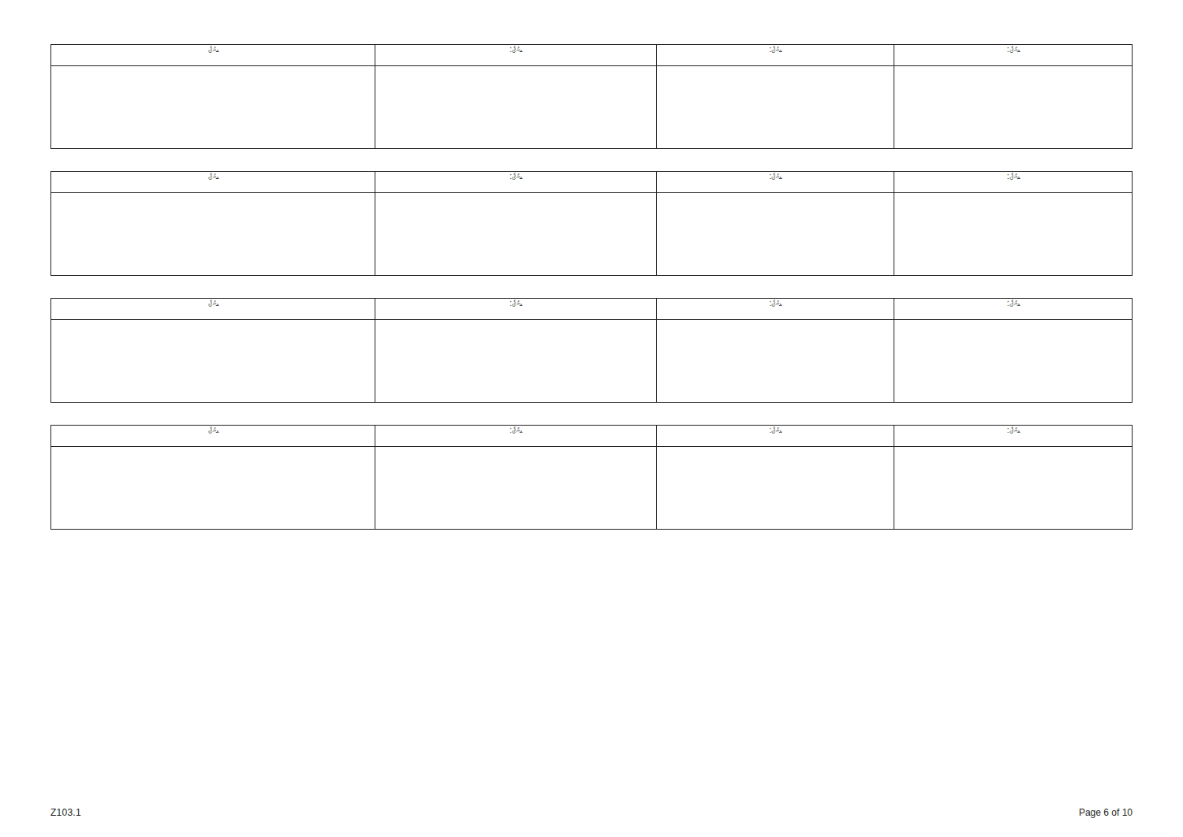| ﯩﯭﯹ: | ﯩﯭﯹ: | ﯩﯭﯹ: | ﯩﯭﯹ |
| ﯩﯭﯹ: | ﯩﯭﯹ: | ﯩﯭﯹ: | ﯩﯭﯹ |
| ﯩﯭﯹ: | ﯩﯭﯹ: | ﯩﯭﯹ: | ﯩﯭﯹ |
| ﯩﯭﯹ: | ﯩﯭﯹ: | ﯩﯭﯹ: | ﯩﯭﯹ |
Page 6 of 10
Z103.1